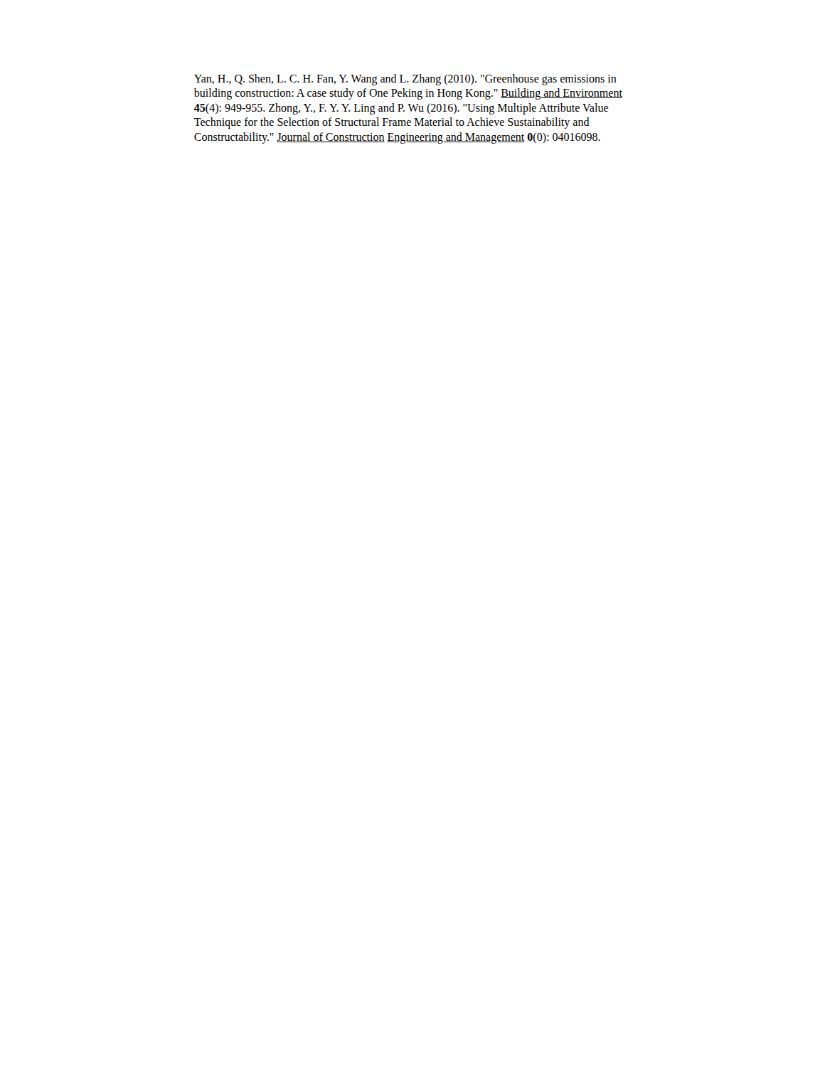Yan, H., Q. Shen, L. C. H. Fan, Y. Wang and L. Zhang (2010). "Greenhouse gas emissions in building construction: A case study of One Peking in Hong Kong." Building and Environment 45(4): 949-955. Zhong, Y., F. Y. Y. Ling and P. Wu (2016). "Using Multiple Attribute Value Technique for the Selection of Structural Frame Material to Achieve Sustainability and Constructability." Journal of Construction Engineering and Management 0(0): 04016098.